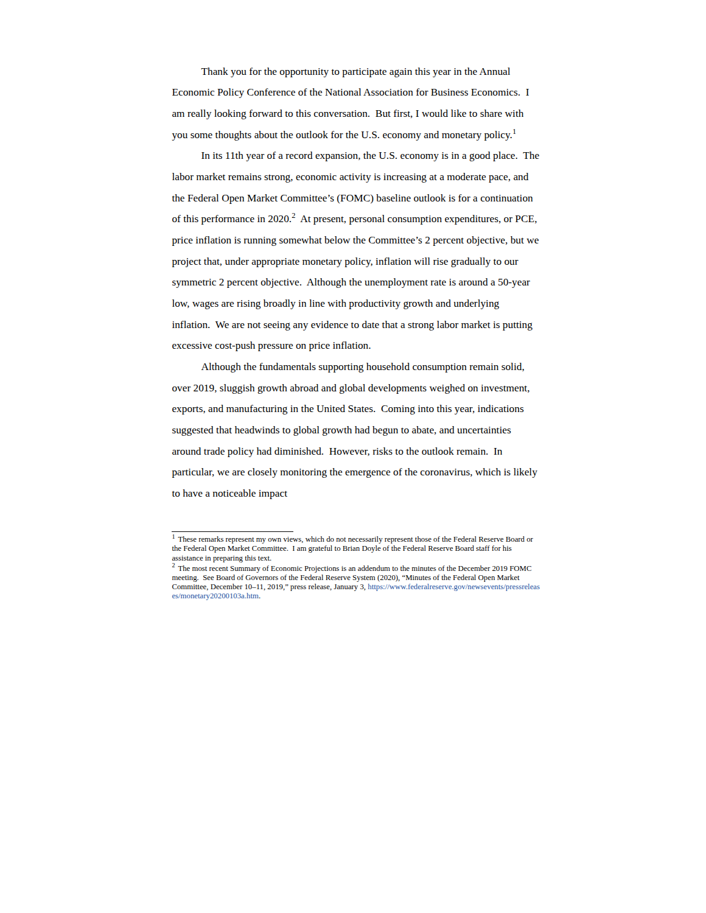Thank you for the opportunity to participate again this year in the Annual Economic Policy Conference of the National Association for Business Economics. I am really looking forward to this conversation. But first, I would like to share with you some thoughts about the outlook for the U.S. economy and monetary policy.1
In its 11th year of a record expansion, the U.S. economy is in a good place. The labor market remains strong, economic activity is increasing at a moderate pace, and the Federal Open Market Committee’s (FOMC) baseline outlook is for a continuation of this performance in 2020.2 At present, personal consumption expenditures, or PCE, price inflation is running somewhat below the Committee’s 2 percent objective, but we project that, under appropriate monetary policy, inflation will rise gradually to our symmetric 2 percent objective. Although the unemployment rate is around a 50-year low, wages are rising broadly in line with productivity growth and underlying inflation. We are not seeing any evidence to date that a strong labor market is putting excessive cost-push pressure on price inflation.
Although the fundamentals supporting household consumption remain solid, over 2019, sluggish growth abroad and global developments weighed on investment, exports, and manufacturing in the United States. Coming into this year, indications suggested that headwinds to global growth had begun to abate, and uncertainties around trade policy had diminished. However, risks to the outlook remain. In particular, we are closely monitoring the emergence of the coronavirus, which is likely to have a noticeable impact
1 These remarks represent my own views, which do not necessarily represent those of the Federal Reserve Board or the Federal Open Market Committee. I am grateful to Brian Doyle of the Federal Reserve Board staff for his assistance in preparing this text.
2 The most recent Summary of Economic Projections is an addendum to the minutes of the December 2019 FOMC meeting. See Board of Governors of the Federal Reserve System (2020), “Minutes of the Federal Open Market Committee, December 10–11, 2019,” press release, January 3, https://www.federalreserve.gov/newsevents/pressreleases/monetary20200103a.htm.